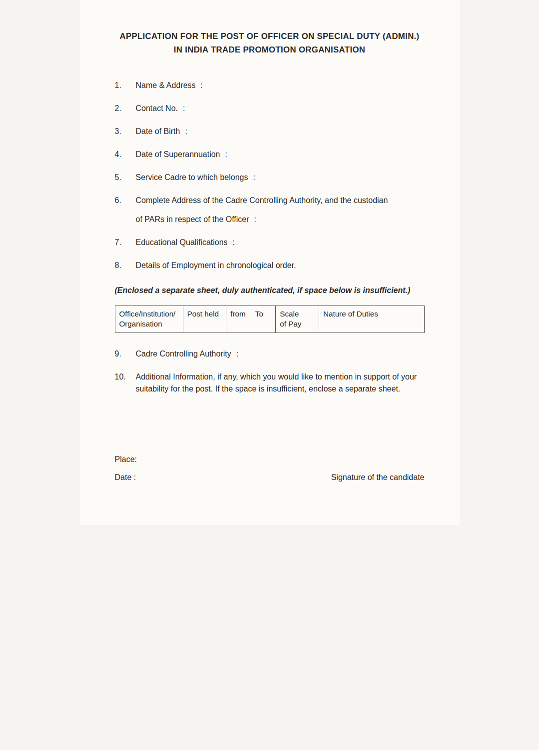Application for the post of Officer on Special Duty (Admin.)
in India Trade Promotion Organisation
1. Name & Address:
2. Contact No.:
3. Date of Birth:
4. Date of Superannuation:
5. Service Cadre to which belongs:
6. Complete Address of the Cadre Controlling Authority, and the custodian of PARs in respect of the Officer:
7. Educational Qualifications:
8. Details of Employment in chronological order.
(Enclosed a separate sheet, duly authenticated, if space below is insufficient.)
| Office/Institution/ Organisation | Post held | from | To | Scale of Pay | Nature of Duties |
9. Cadre Controlling Authority:
10. Additional Information, if any, which you would like to mention in support of your suitability for the post. If the space is insufficient, enclose a separate sheet.
Place:
Date :
Signature of the candidate